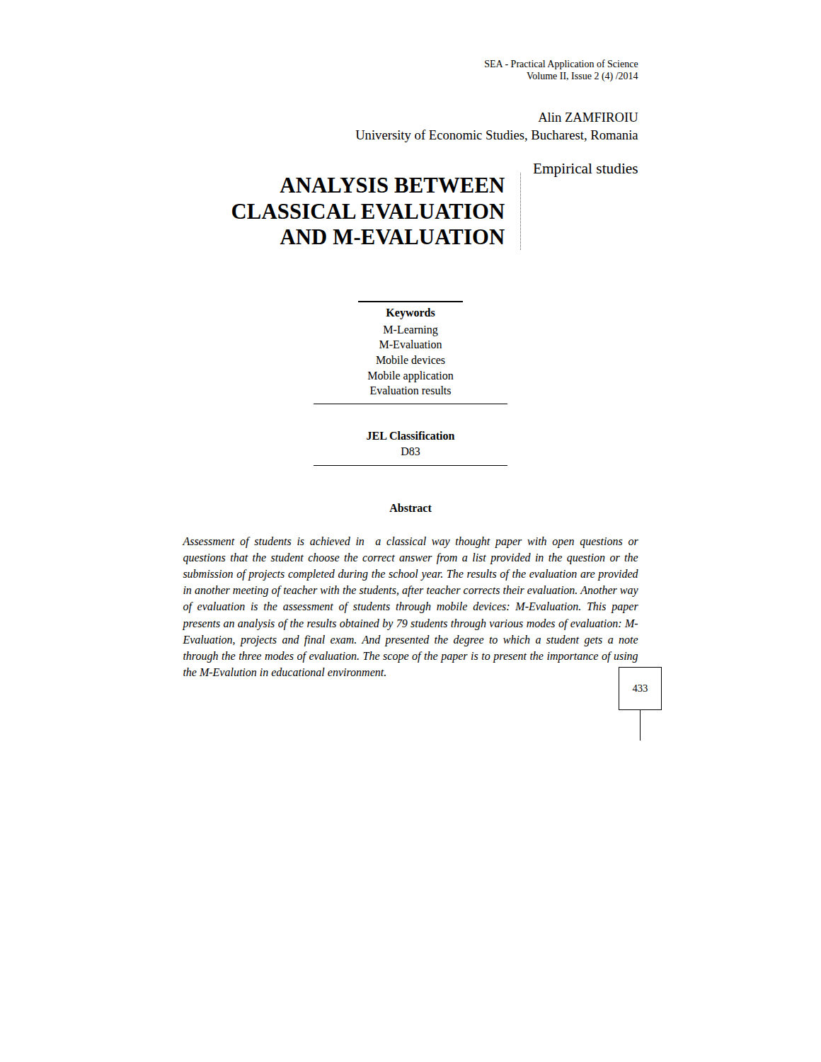SEA - Practical Application of Science
Volume II, Issue 2 (4) /2014
Alin ZAMFIROIU
University of Economic Studies, Bucharest, Romania
ANALYSIS BETWEEN CLASSICAL EVALUATION AND M-EVALUATION
Empirical studies
Keywords
M-Learning
M-Evaluation
Mobile devices
Mobile application
Evaluation results
JEL Classification
D83
Abstract
Assessment of students is achieved in a classical way thought paper with open questions or questions that the student choose the correct answer from a list provided in the question or the submission of projects completed during the school year. The results of the evaluation are provided in another meeting of teacher with the students, after teacher corrects their evaluation. Another way of evaluation is the assessment of students through mobile devices: M-Evaluation. This paper presents an analysis of the results obtained by 79 students through various modes of evaluation: M-Evaluation, projects and final exam. And presented the degree to which a student gets a note through the three modes of evaluation. The scope of the paper is to present the importance of using the M-Evalution in educational environment.
433